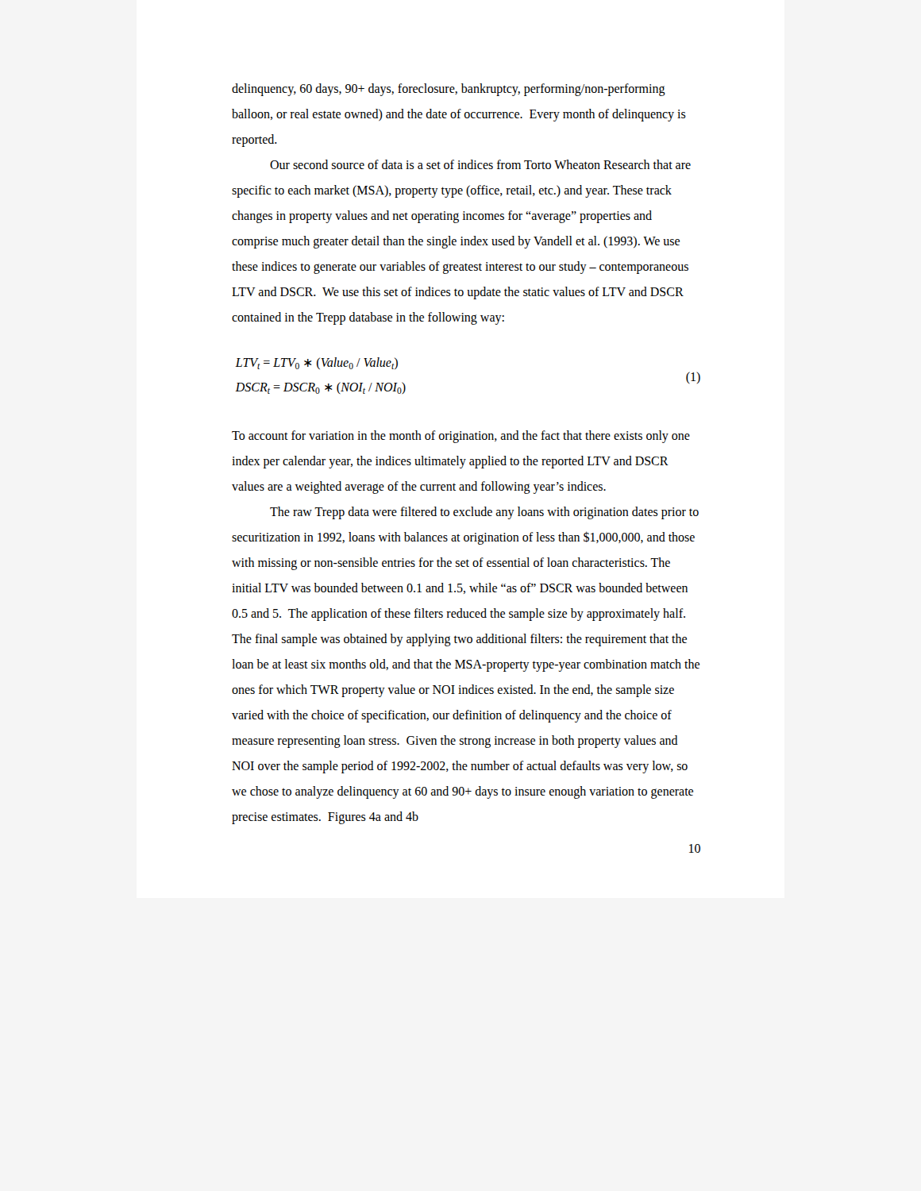delinquency, 60 days, 90+ days, foreclosure, bankruptcy, performing/non-performing balloon, or real estate owned) and the date of occurrence. Every month of delinquency is reported.
Our second source of data is a set of indices from Torto Wheaton Research that are specific to each market (MSA), property type (office, retail, etc.) and year. These track changes in property values and net operating incomes for “average” properties and comprise much greater detail than the single index used by Vandell et al. (1993). We use these indices to generate our variables of greatest interest to our study – contemporaneous LTV and DSCR. We use this set of indices to update the static values of LTV and DSCR contained in the Trepp database in the following way:
LTVt = LTV0 ∗ (Value0 / Valuet)
DSCRt = DSCR0 ∗ (NOIt / NOI0)
(1)
To account for variation in the month of origination, and the fact that there exists only one index per calendar year, the indices ultimately applied to the reported LTV and DSCR values are a weighted average of the current and following year’s indices.
The raw Trepp data were filtered to exclude any loans with origination dates prior to securitization in 1992, loans with balances at origination of less than $1,000,000, and those with missing or non-sensible entries for the set of essential of loan characteristics. The initial LTV was bounded between 0.1 and 1.5, while “as of” DSCR was bounded between 0.5 and 5. The application of these filters reduced the sample size by approximately half. The final sample was obtained by applying two additional filters: the requirement that the loan be at least six months old, and that the MSA-property type-year combination match the ones for which TWR property value or NOI indices existed. In the end, the sample size varied with the choice of specification, our definition of delinquency and the choice of measure representing loan stress. Given the strong increase in both property values and NOI over the sample period of 1992-2002, the number of actual defaults was very low, so we chose to analyze delinquency at 60 and 90+ days to insure enough variation to generate precise estimates. Figures 4a and 4b
10